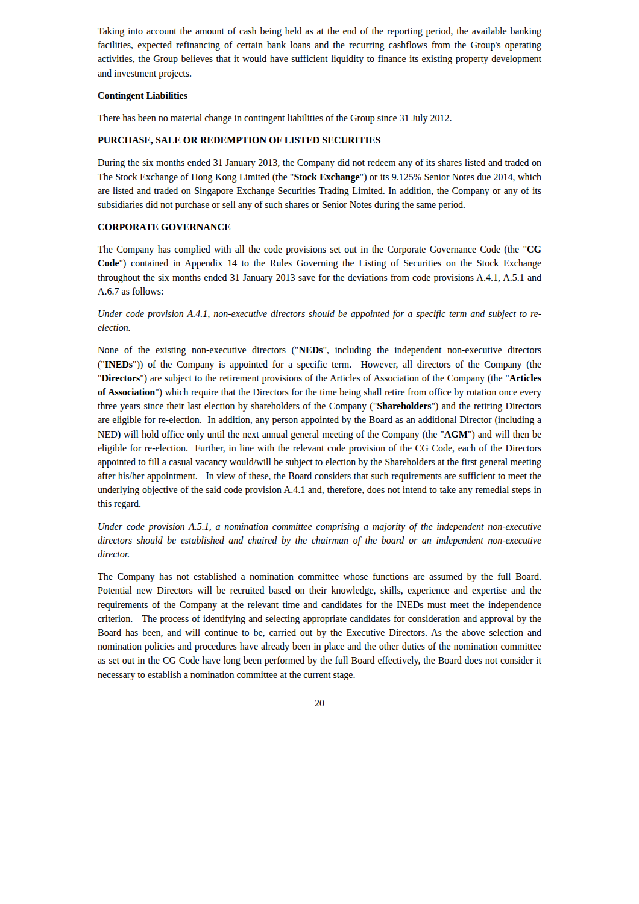Taking into account the amount of cash being held as at the end of the reporting period, the available banking facilities, expected refinancing of certain bank loans and the recurring cashflows from the Group's operating activities, the Group believes that it would have sufficient liquidity to finance its existing property development and investment projects.
Contingent Liabilities
There has been no material change in contingent liabilities of the Group since 31 July 2012.
PURCHASE, SALE OR REDEMPTION OF LISTED SECURITIES
During the six months ended 31 January 2013, the Company did not redeem any of its shares listed and traded on The Stock Exchange of Hong Kong Limited (the "Stock Exchange") or its 9.125% Senior Notes due 2014, which are listed and traded on Singapore Exchange Securities Trading Limited. In addition, the Company or any of its subsidiaries did not purchase or sell any of such shares or Senior Notes during the same period.
CORPORATE GOVERNANCE
The Company has complied with all the code provisions set out in the Corporate Governance Code (the "CG Code") contained in Appendix 14 to the Rules Governing the Listing of Securities on the Stock Exchange throughout the six months ended 31 January 2013 save for the deviations from code provisions A.4.1, A.5.1 and A.6.7 as follows:
Under code provision A.4.1, non-executive directors should be appointed for a specific term and subject to re-election.
None of the existing non-executive directors ("NEDs", including the independent non-executive directors ("INEDs")) of the Company is appointed for a specific term. However, all directors of the Company (the "Directors") are subject to the retirement provisions of the Articles of Association of the Company (the "Articles of Association") which require that the Directors for the time being shall retire from office by rotation once every three years since their last election by shareholders of the Company ("Shareholders") and the retiring Directors are eligible for re-election. In addition, any person appointed by the Board as an additional Director (including a NED) will hold office only until the next annual general meeting of the Company (the "AGM") and will then be eligible for re-election. Further, in line with the relevant code provision of the CG Code, each of the Directors appointed to fill a casual vacancy would/will be subject to election by the Shareholders at the first general meeting after his/her appointment. In view of these, the Board considers that such requirements are sufficient to meet the underlying objective of the said code provision A.4.1 and, therefore, does not intend to take any remedial steps in this regard.
Under code provision A.5.1, a nomination committee comprising a majority of the independent non-executive directors should be established and chaired by the chairman of the board or an independent non-executive director.
The Company has not established a nomination committee whose functions are assumed by the full Board. Potential new Directors will be recruited based on their knowledge, skills, experience and expertise and the requirements of the Company at the relevant time and candidates for the INEDs must meet the independence criterion. The process of identifying and selecting appropriate candidates for consideration and approval by the Board has been, and will continue to be, carried out by the Executive Directors. As the above selection and nomination policies and procedures have already been in place and the other duties of the nomination committee as set out in the CG Code have long been performed by the full Board effectively, the Board does not consider it necessary to establish a nomination committee at the current stage.
20